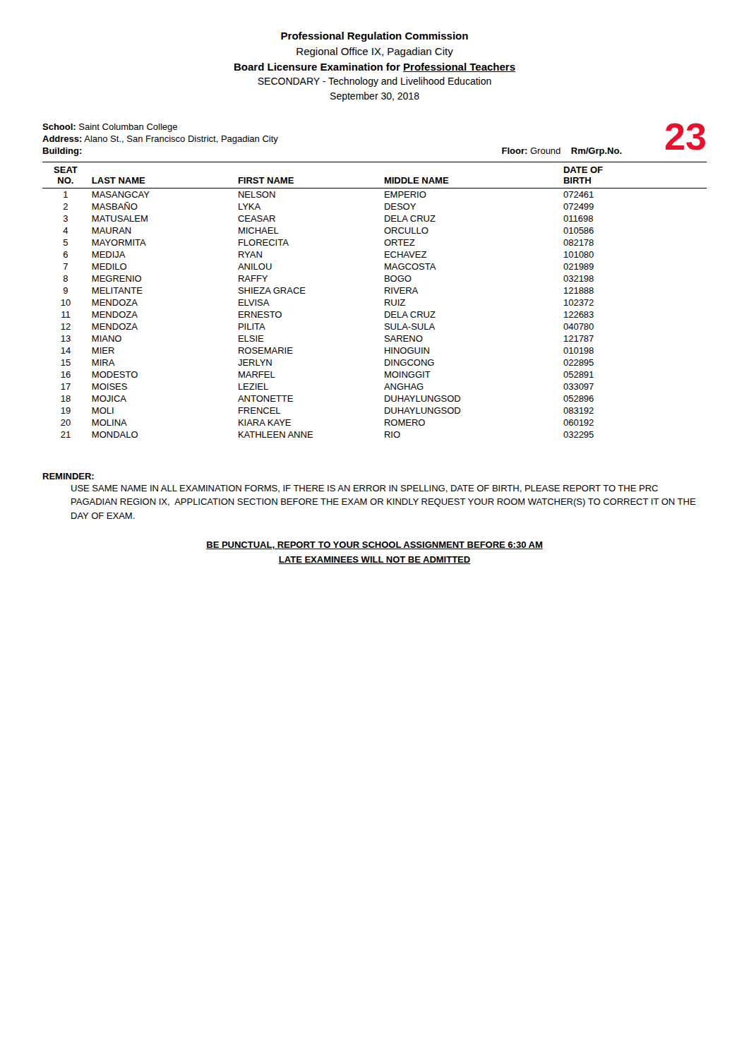Professional Regulation Commission
Regional Office IX, Pagadian City
Board Licensure Examination for Professional Teachers
SECONDARY - Technology and Livelihood Education
September 30, 2018
23
School: Saint Columban College
Address: Alano St., San Francisco District, Pagadian City
Building:
Floor: Ground Rm/Grp.No.
| SEAT NO. | LAST NAME | FIRST NAME | MIDDLE NAME | DATE OF BIRTH |
| --- | --- | --- | --- | --- |
| 1 | MASANGCAY | NELSON | EMPERIO | 072461 |
| 2 | MASBAÑO | LYKA | DESOY | 072499 |
| 3 | MATUSALEM | CEASAR | DELA CRUZ | 011698 |
| 4 | MAURAN | MICHAEL | ORCULLO | 010586 |
| 5 | MAYORMITA | FLORECITA | ORTEZ | 082178 |
| 6 | MEDIJA | RYAN | ECHAVEZ | 101080 |
| 7 | MEDILO | ANILOU | MAGCOSTA | 021989 |
| 8 | MEGRENIO | RAFFY | BOGO | 032198 |
| 9 | MELITANTE | SHIEZA GRACE | RIVERA | 121888 |
| 10 | MENDOZA | ELVISA | RUIZ | 102372 |
| 11 | MENDOZA | ERNESTO | DELA CRUZ | 122683 |
| 12 | MENDOZA | PILITA | SULA-SULA | 040780 |
| 13 | MIANO | ELSIE | SARENO | 121787 |
| 14 | MIER | ROSEMARIE | HINOGUIN | 010198 |
| 15 | MIRA | JERLYN | DINGCONG | 022895 |
| 16 | MODESTO | MARFEL | MOINGGIT | 052891 |
| 17 | MOISES | LEZIEL | ANGHAG | 033097 |
| 18 | MOJICA | ANTONETTE | DUHAYLUNGSOD | 052896 |
| 19 | MOLI | FRENCEL | DUHAYLUNGSOD | 083192 |
| 20 | MOLINA | KIARA KAYE | ROMERO | 060192 |
| 21 | MONDALO | KATHLEEN ANNE | RIO | 032295 |
REMINDER:
USE SAME NAME IN ALL EXAMINATION FORMS, IF THERE IS AN ERROR IN SPELLING, DATE OF BIRTH, PLEASE REPORT TO THE PRC PAGADIAN REGION IX, APPLICATION SECTION BEFORE THE EXAM OR KINDLY REQUEST YOUR ROOM WATCHER(S) TO CORRECT IT ON THE DAY OF EXAM.
BE PUNCTUAL, REPORT TO YOUR SCHOOL ASSIGNMENT BEFORE 6:30 AM
LATE EXAMINEES WILL NOT BE ADMITTED